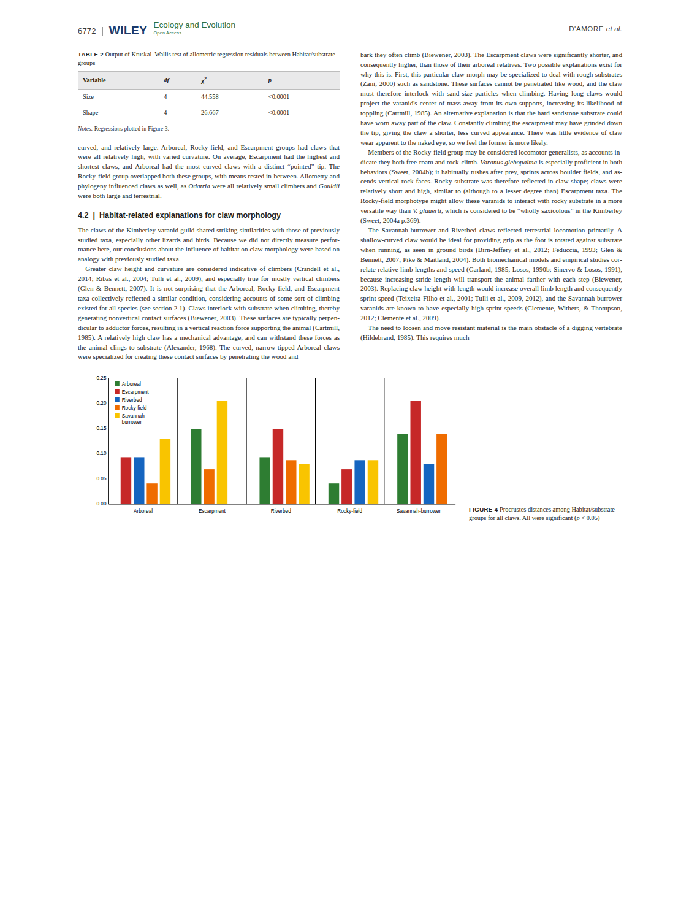6772
WILEY
Ecology and Evolution Open Access
D'AMORE et al.
TABLE 2 Output of Kruskal–Wallis test of allometric regression residuals between Habitat/substrate groups
| Variable | df | χ 2 | p |
| --- | --- | --- | --- |
| Size | 4 | 44.558 | <0.0001 |
| Shape | 4 | 26.667 | <0.0001 |
Notes. Regressions plotted in Figure 3.
curved, and relatively large. Arboreal, Rocky-field, and Escarpment groups had claws that were all relatively high, with varied curvature. On average, Escarpment had the highest and shortest claws, and Arboreal had the most curved claws with a distinct “pointed” tip. The Rocky-field group overlapped both these groups, with means rested in-between. Allometry and phylogeny influenced claws as well, as Odatria were all relatively small climbers and Gouldii were both large and terrestrial.
4.2 | Habitat-related explanations for claw morphology
The claws of the Kimberley varanid guild shared striking similarities with those of previously studied taxa, especially other lizards and birds. Because we did not directly measure performance here, our conclusions about the influence of habitat on claw morphology were based on analogy with previously studied taxa.
Greater claw height and curvature are considered indicative of climbers (Crandell et al., 2014; Ribas et al., 2004; Tulli et al., 2009), and especially true for mostly vertical climbers (Glen & Bennett, 2007). It is not surprising that the Arboreal, Rocky-field, and Escarpment taxa collectively reflected a similar condition, considering accounts of some sort of climbing existed for all species (see section 2.1). Claws interlock with substrate when climbing, thereby generating nonvertical contact surfaces (Biewener, 2003). These surfaces are typically perpendicular to adductor forces, resulting in a vertical reaction force supporting the animal (Cartmill, 1985). A relatively high claw has a mechanical advantage, and can withstand these forces as the animal clings to substrate (Alexander, 1968). The curved, narrow-tipped Arboreal claws were specialized for creating these contact surfaces by penetrating the wood and
bark they often climb (Biewener, 2003). The Escarpment claws were significantly shorter, and consequently higher, than those of their arboreal relatives. Two possible explanations exist for why this is. First, this particular claw morph may be specialized to deal with rough substrates (Zani, 2000) such as sandstone. These surfaces cannot be penetrated like wood, and the claw must therefore interlock with sand-size particles when climbing. Having long claws would project the varanid's center of mass away from its own supports, increasing its likelihood of toppling (Cartmill, 1985). An alternative explanation is that the hard sandstone substrate could have worn away part of the claw. Constantly climbing the escarpment may have grinded down the tip, giving the claw a shorter, less curved appearance. There was little evidence of claw wear apparent to the naked eye, so we feel the former is more likely.
Members of the Rocky-field group may be considered locomotor generalists, as accounts indicate they both free-roam and rock-climb. Varanus glebopalma is especially proficient in both behaviors (Sweet, 2004b); it habitually rushes after prey, sprints across boulder fields, and ascends vertical rock faces. Rocky substrate was therefore reflected in claw shape; claws were relatively short and high, similar to (although to a lesser degree than) Escarpment taxa. The Rocky-field morphotype might allow these varanids to interact with rocky substrate in a more versatile way than V. glauerti, which is considered to be “wholly saxicolous” in the Kimberley (Sweet, 2004a p.369).
The Savannah-burrower and Riverbed claws reflected terrestrial locomotion primarily. A shallow-curved claw would be ideal for providing grip as the foot is rotated against substrate when running, as seen in ground birds (Birn-Jeffery et al., 2012; Feduccia, 1993; Glen & Bennett, 2007; Pike & Maitland, 2004). Both biomechanical models and empirical studies correlate relative limb lengths and speed (Garland, 1985; Losos, 1990b; Sinervo & Losos, 1991), because increasing stride length will transport the animal farther with each step (Biewener, 2003). Replacing claw height with length would increase overall limb length and consequently sprint speed (Teixeira-Filho et al., 2001; Tulli et al., 2009, 2012), and the Savannah-burrower varanids are known to have especially high sprint speeds (Clemente, Withers, & Thompson, 2012; Clemente et al., 2009).
The need to loosen and move resistant material is the main obstacle of a digging vertebrate (Hildebrand, 1985). This requires much
0.25 0.20 0.15 0.10 0.05 0.00 Arboreal Escarpment Riverbed Rocky-field Savannah-burrower Arboreal Escarpment Riverbed Rocky-field Savannah- burrower
FIGURE 4 Procrustes distances among Habitat/substrate groups for all claws. All were significant (p < 0.05)